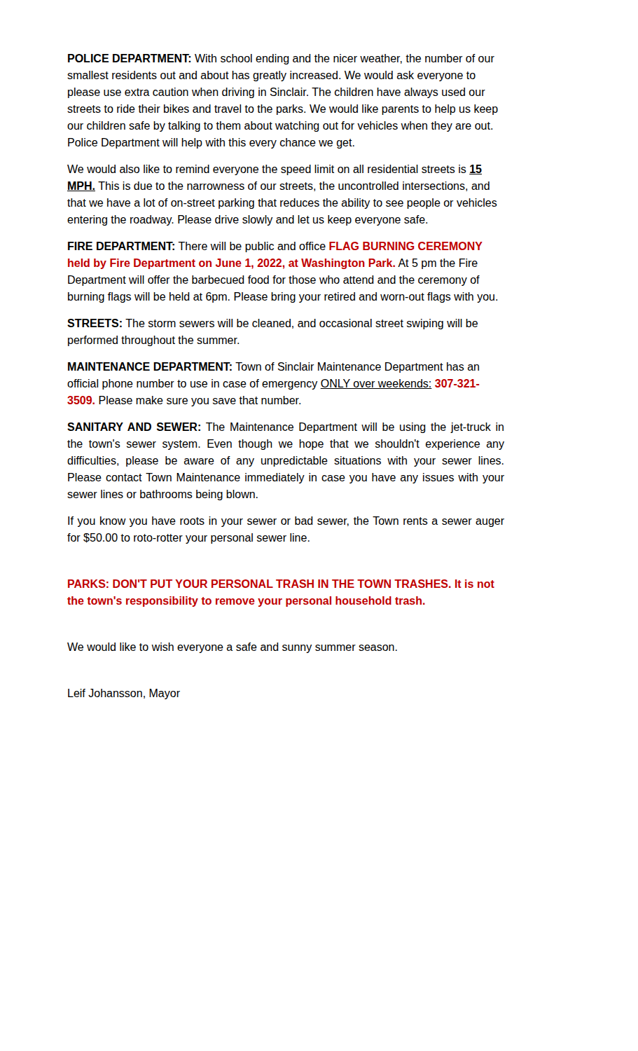POLICE DEPARTMENT: With school ending and the nicer weather, the number of our smallest residents out and about has greatly increased. We would ask everyone to please use extra caution when driving in Sinclair. The children have always used our streets to ride their bikes and travel to the parks. We would like parents to help us keep our children safe by talking to them about watching out for vehicles when they are out. Police Department will help with this every chance we get.
We would also like to remind everyone the speed limit on all residential streets is 15 MPH. This is due to the narrowness of our streets, the uncontrolled intersections, and that we have a lot of on-street parking that reduces the ability to see people or vehicles entering the roadway. Please drive slowly and let us keep everyone safe.
FIRE DEPARTMENT: There will be public and office FLAG BURNING CEREMONY held by Fire Department on June 1, 2022, at Washington Park. At 5 pm the Fire Department will offer the barbecued food for those who attend and the ceremony of burning flags will be held at 6pm. Please bring your retired and worn-out flags with you.
STREETS: The storm sewers will be cleaned, and occasional street swiping will be performed throughout the summer.
MAINTENANCE DEPARTMENT: Town of Sinclair Maintenance Department has an official phone number to use in case of emergency ONLY over weekends: 307-321-3509. Please make sure you save that number.
SANITARY AND SEWER: The Maintenance Department will be using the jet-truck in the town's sewer system. Even though we hope that we shouldn't experience any difficulties, please be aware of any unpredictable situations with your sewer lines. Please contact Town Maintenance immediately in case you have any issues with your sewer lines or bathrooms being blown.
If you know you have roots in your sewer or bad sewer, the Town rents a sewer auger for $50.00 to roto-rotter your personal sewer line.
PARKS: DON'T PUT YOUR PERSONAL TRASH IN THE TOWN TRASHES. It is not the town's responsibility to remove your personal household trash.
We would like to wish everyone a safe and sunny summer season.
Leif Johansson, Mayor